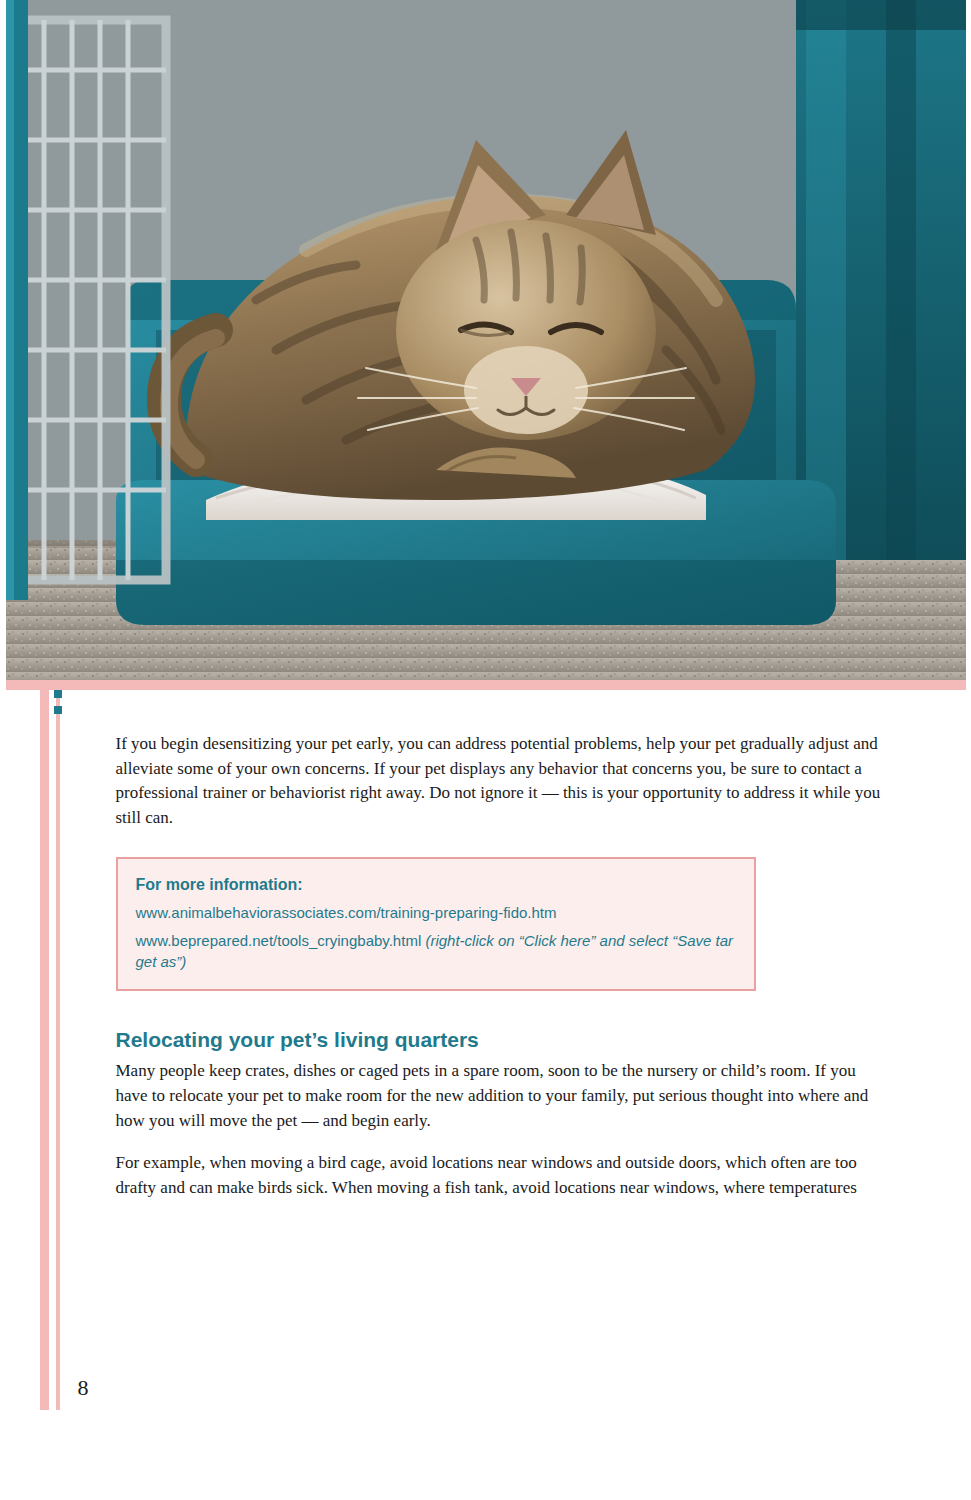If you begin desensitizing your pet early, you can address potential problems, help your pet gradually adjust and alleviate some of your own concerns. If your pet displays any behavior that concerns you, be sure to contact a professional trainer or behaviorist right away. Do not ignore it — this is your opportunity to address it while you still can.
For more information:
www.animalbehaviorassociates.com/training-preparing-fido.htm
www.beprepared.net/tools_cryingbaby.html (right-click on “Click here” and select “Save target as”)
Relocating your pet’s living quarters
Many people keep crates, dishes or caged pets in a spare room, soon to be the nursery or child’s room. If you have to relocate your pet to make room for the new addition to your family, put serious thought into where and how you will move the pet — and begin early.
For example, when moving a bird cage, avoid locations near windows and outside doors, which often are too drafty and can make birds sick. When moving a fish tank, avoid locations near windows, where temperatures
8